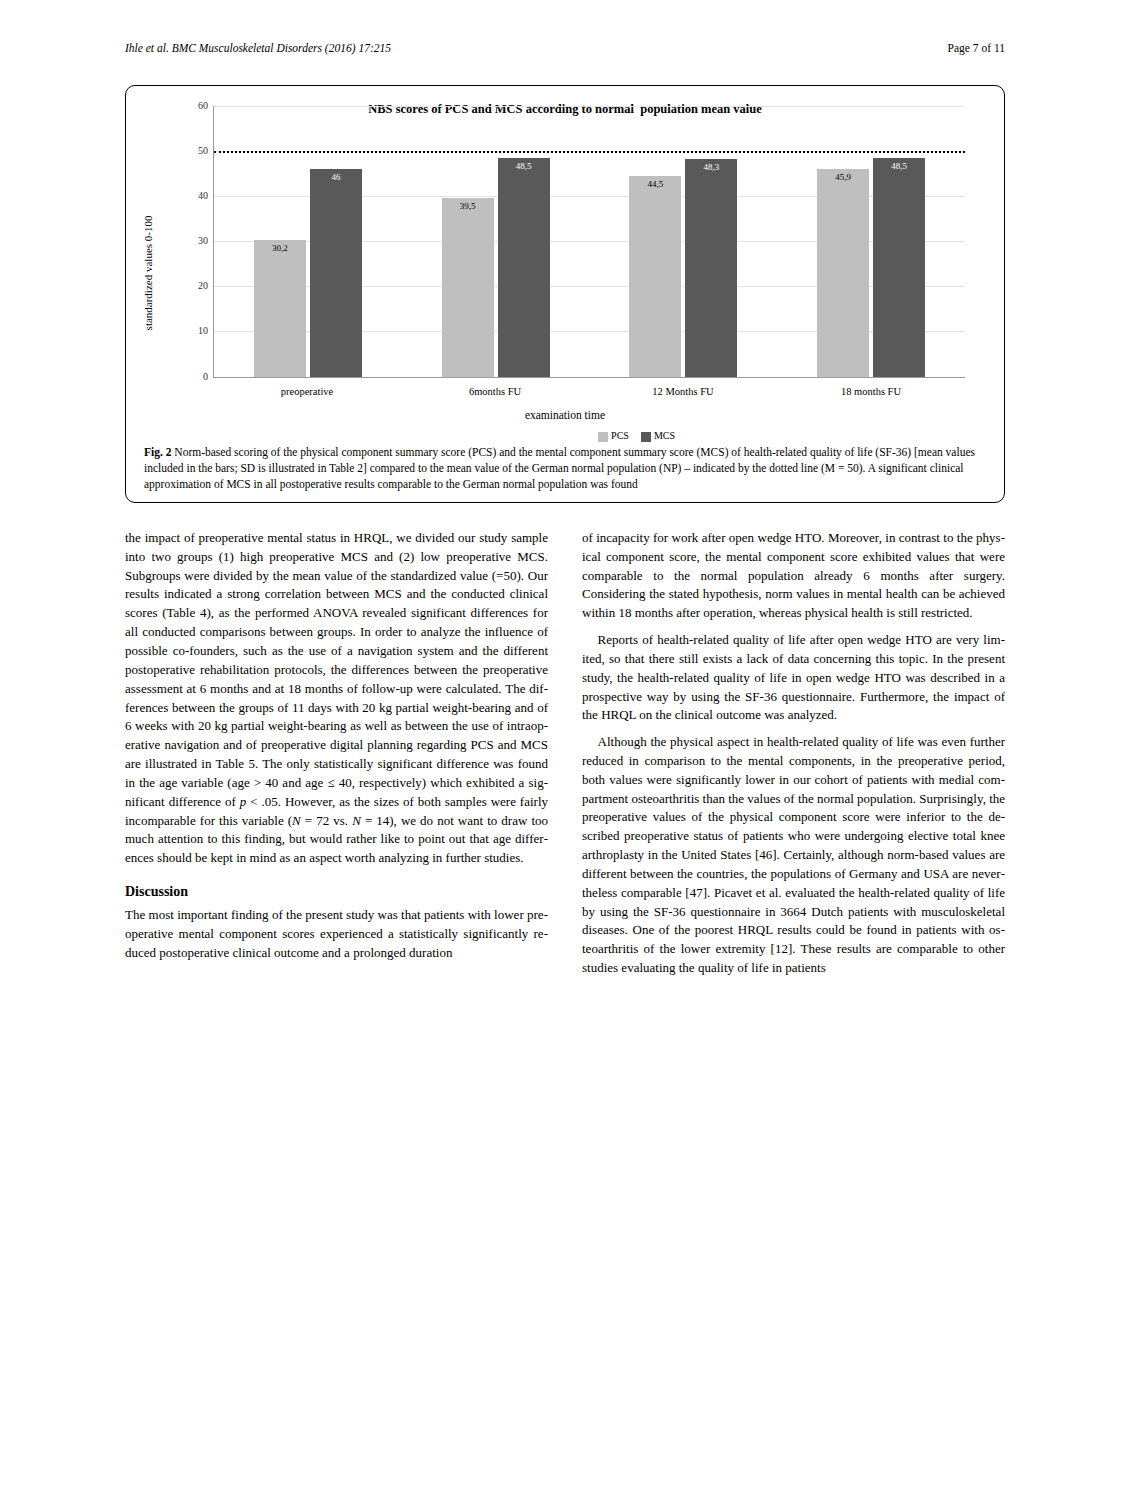Ihle et al. BMC Musculoskeletal Disorders (2016) 17:215
Page 7 of 11
NBS scores of PCS and MCS according to normal population mean value
standardized values 0-100
60
50
40
30
20
10
0
30,2
46
39,5
48,5
44,5
48,3
45,9
48,5
preoperative
6months FU
12 Months FU
18 months FU
PCS MCS
examination time
Fig. 2 Norm-based scoring of the physical component summary score (PCS) and the mental component summary score (MCS) of health-related quality of life (SF-36) [mean values included in the bars; SD is illustrated in Table 2] compared to the mean value of the German normal population (NP) – indicated by the dotted line (M = 50). A significant clinical approximation of MCS in all postoperative results comparable to the German normal population was found
the impact of preoperative mental status in HRQL, we divided our study sample into two groups (1) high preoperative MCS and (2) low preoperative MCS. Subgroups were divided by the mean value of the standardized value (=50). Our results indicated a strong correlation between MCS and the conducted clinical scores (Table 4), as the performed ANOVA revealed significant differences for all conducted comparisons between groups. In order to analyze the influence of possible co-founders, such as the use of a navigation system and the different postoperative rehabilitation protocols, the differences between the preoperative assessment at 6 months and at 18 months of follow-up were calculated. The differences between the groups of 11 days with 20 kg partial weight-bearing and of 6 weeks with 20 kg partial weight-bearing as well as between the use of intraoperative navigation and of preoperative digital planning regarding PCS and MCS are illustrated in Table 5. The only statistically significant difference was found in the age variable (age > 40 and age ≤ 40, respectively) which exhibited a significant difference of p < .05. However, as the sizes of both samples were fairly incomparable for this variable (N = 72 vs. N = 14), we do not want to draw too much attention to this finding, but would rather like to point out that age differences should be kept in mind as an aspect worth analyzing in further studies.
Discussion
The most important finding of the present study was that patients with lower preoperative mental component scores experienced a statistically significantly reduced postoperative clinical outcome and a prolonged duration
of incapacity for work after open wedge HTO. Moreover, in contrast to the physical component score, the mental component score exhibited values that were comparable to the normal population already 6 months after surgery. Considering the stated hypothesis, norm values in mental health can be achieved within 18 months after operation, whereas physical health is still restricted.
Reports of health-related quality of life after open wedge HTO are very limited, so that there still exists a lack of data concerning this topic. In the present study, the health-related quality of life in open wedge HTO was described in a prospective way by using the SF-36 questionnaire. Furthermore, the impact of the HRQL on the clinical outcome was analyzed.
Although the physical aspect in health-related quality of life was even further reduced in comparison to the mental components, in the preoperative period, both values were significantly lower in our cohort of patients with medial compartment osteoarthritis than the values of the normal population. Surprisingly, the preoperative values of the physical component score were inferior to the described preoperative status of patients who were undergoing elective total knee arthroplasty in the United States [46]. Certainly, although norm-based values are different between the countries, the populations of Germany and USA are nevertheless comparable [47]. Picavet et al. evaluated the health-related quality of life by using the SF-36 questionnaire in 3664 Dutch patients with musculoskeletal diseases. One of the poorest HRQL results could be found in patients with osteoarthritis of the lower extremity [12]. These results are comparable to other studies evaluating the quality of life in patients